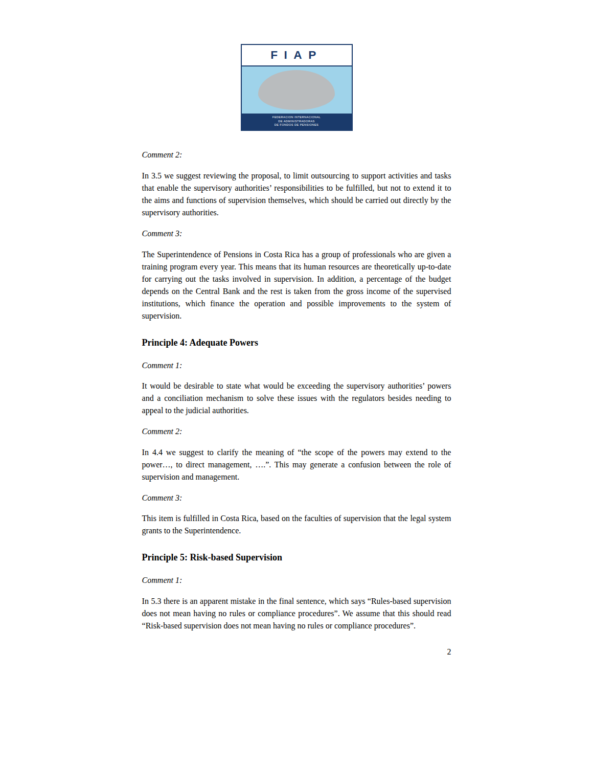FIAP
FEDERACION INTERNACIONAL
DE ADMINISTRADORAS
DE FONDOS DE PENSIONES
Comment 2:
In 3.5 we suggest reviewing the proposal, to limit outsourcing to support activities and tasks that enable the supervisory authorities’ responsibilities to be fulfilled, but not to extend it to the aims and functions of supervision themselves, which should be carried out directly by the supervisory authorities.
Comment 3:
The Superintendence of Pensions in Costa Rica has a group of professionals who are given a training program every year. This means that its human resources are theoretically up-to-date for carrying out the tasks involved in supervision. In addition, a percentage of the budget depends on the Central Bank and the rest is taken from the gross income of the supervised institutions, which finance the operation and possible improvements to the system of supervision.
Principle 4: Adequate Powers
Comment 1:
It would be desirable to state what would be exceeding the supervisory authorities’ powers and a conciliation mechanism to solve these issues with the regulators besides needing to appeal to the judicial authorities.
Comment 2:
In 4.4 we suggest to clarify the meaning of “the scope of the powers may extend to the power…, to direct management, ….”. This may generate a confusion between the role of supervision and management.
Comment 3:
This item is fulfilled in Costa Rica, based on the faculties of supervision that the legal system grants to the Superintendence.
Principle 5: Risk-based Supervision
Comment 1:
In 5.3 there is an apparent mistake in the final sentence, which says “Rules-based supervision does not mean having no rules or compliance procedures”. We assume that this should read “Risk-based supervision does not mean having no rules or compliance procedures”.
2